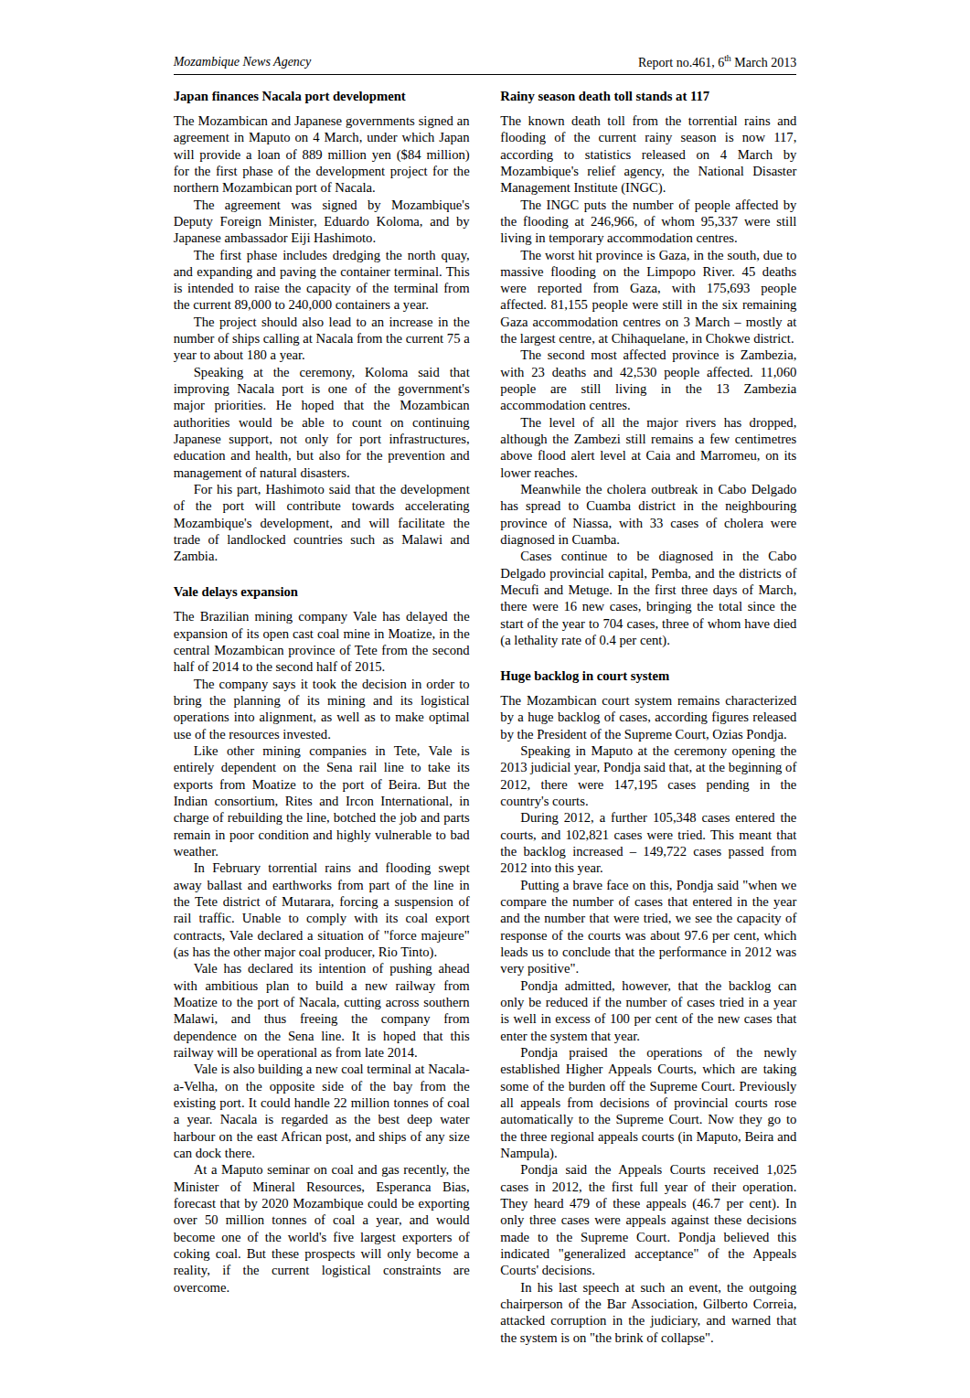Mozambique News Agency
Report no.461, 6th March 2013
Japan finances Nacala port development
The Mozambican and Japanese governments signed an agreement in Maputo on 4 March, under which Japan will provide a loan of 889 million yen ($84 million) for the first phase of the development project for the northern Mozambican port of Nacala.
The agreement was signed by Mozambique's Deputy Foreign Minister, Eduardo Koloma, and by Japanese ambassador Eiji Hashimoto.
The first phase includes dredging the north quay, and expanding and paving the container terminal. This is intended to raise the capacity of the terminal from the current 89,000 to 240,000 containers a year.
The project should also lead to an increase in the number of ships calling at Nacala from the current 75 a year to about 180 a year.
Speaking at the ceremony, Koloma said that improving Nacala port is one of the government's major priorities. He hoped that the Mozambican authorities would be able to count on continuing Japanese support, not only for port infrastructures, education and health, but also for the prevention and management of natural disasters.
For his part, Hashimoto said that the development of the port will contribute towards accelerating Mozambique's development, and will facilitate the trade of landlocked countries such as Malawi and Zambia.
Vale delays expansion
The Brazilian mining company Vale has delayed the expansion of its open cast coal mine in Moatize, in the central Mozambican province of Tete from the second half of 2014 to the second half of 2015.
The company says it took the decision in order to bring the planning of its mining and its logistical operations into alignment, as well as to make optimal use of the resources invested.
Like other mining companies in Tete, Vale is entirely dependent on the Sena rail line to take its exports from Moatize to the port of Beira. But the Indian consortium, Rites and Ircon International, in charge of rebuilding the line, botched the job and parts remain in poor condition and highly vulnerable to bad weather.
In February torrential rains and flooding swept away ballast and earthworks from part of the line in the Tete district of Mutarara, forcing a suspension of rail traffic. Unable to comply with its coal export contracts, Vale declared a situation of "force majeure" (as has the other major coal producer, Rio Tinto).
Vale has declared its intention of pushing ahead with ambitious plan to build a new railway from Moatize to the port of Nacala, cutting across southern Malawi, and thus freeing the company from dependence on the Sena line. It is hoped that this railway will be operational as from late 2014.
Vale is also building a new coal terminal at Nacala-a-Velha, on the opposite side of the bay from the existing port. It could handle 22 million tonnes of coal a year. Nacala is regarded as the best deep water harbour on the east African post, and ships of any size can dock there.
At a Maputo seminar on coal and gas recently, the Minister of Mineral Resources, Esperanca Bias, forecast that by 2020 Mozambique could be exporting over 50 million tonnes of coal a year, and would become one of the world's five largest exporters of coking coal. But these prospects will only become a reality, if the current logistical constraints are overcome.
Rainy season death toll stands at 117
The known death toll from the torrential rains and flooding of the current rainy season is now 117, according to statistics released on 4 March by Mozambique's relief agency, the National Disaster Management Institute (INGC).
The INGC puts the number of people affected by the flooding at 246,966, of whom 95,337 were still living in temporary accommodation centres.
The worst hit province is Gaza, in the south, due to massive flooding on the Limpopo River. 45 deaths were reported from Gaza, with 175,693 people affected. 81,155 people were still in the six remaining Gaza accommodation centres on 3 March – mostly at the largest centre, at Chihaquelane, in Chokwe district.
The second most affected province is Zambezia, with 23 deaths and 42,530 people affected. 11,060 people are still living in the 13 Zambezia accommodation centres.
The level of all the major rivers has dropped, although the Zambezi still remains a few centimetres above flood alert level at Caia and Marromeu, on its lower reaches.
Meanwhile the cholera outbreak in Cabo Delgado has spread to Cuamba district in the neighbouring province of Niassa, with 33 cases of cholera were diagnosed in Cuamba.
Cases continue to be diagnosed in the Cabo Delgado provincial capital, Pemba, and the districts of Mecufi and Metuge. In the first three days of March, there were 16 new cases, bringing the total since the start of the year to 704 cases, three of whom have died (a lethality rate of 0.4 per cent).
Huge backlog in court system
The Mozambican court system remains characterized by a huge backlog of cases, according figures released by the President of the Supreme Court, Ozias Pondja.
Speaking in Maputo at the ceremony opening the 2013 judicial year, Pondja said that, at the beginning of 2012, there were 147,195 cases pending in the country's courts.
During 2012, a further 105,348 cases entered the courts, and 102,821 cases were tried. This meant that the backlog increased – 149,722 cases passed from 2012 into this year.
Putting a brave face on this, Pondja said "when we compare the number of cases that entered in the year and the number that were tried, we see the capacity of response of the courts was about 97.6 per cent, which leads us to conclude that the performance in 2012 was very positive".
Pondja admitted, however, that the backlog can only be reduced if the number of cases tried in a year is well in excess of 100 per cent of the new cases that enter the system that year.
Pondja praised the operations of the newly established Higher Appeals Courts, which are taking some of the burden off the Supreme Court. Previously all appeals from decisions of provincial courts rose automatically to the Supreme Court. Now they go to the three regional appeals courts (in Maputo, Beira and Nampula).
Pondja said the Appeals Courts received 1,025 cases in 2012, the first full year of their operation. They heard 479 of these appeals (46.7 per cent). In only three cases were appeals against these decisions made to the Supreme Court. Pondja believed this indicated "generalized acceptance" of the Appeals Courts' decisions.
In his last speech at such an event, the outgoing chairperson of the Bar Association, Gilberto Correia, attacked corruption in the judiciary, and warned that the system is on "the brink of collapse".